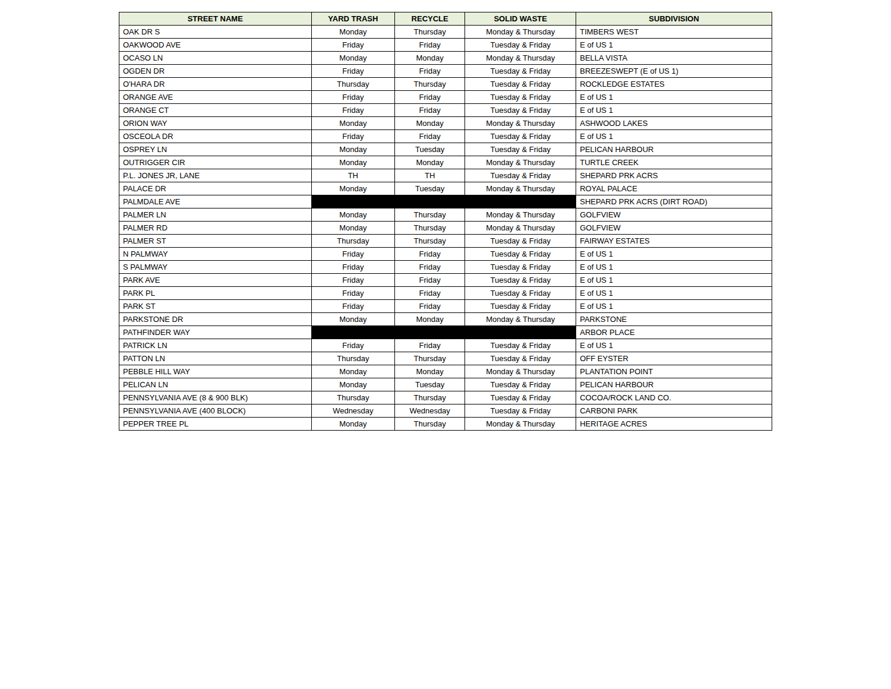| STREET NAME | YARD TRASH | RECYCLE | SOLID WASTE | SUBDIVISION |
| --- | --- | --- | --- | --- |
| OAK DR S | Monday | Thursday | Monday & Thursday | TIMBERS WEST |
| OAKWOOD AVE | Friday | Friday | Tuesday & Friday | E of US 1 |
| OCASO LN | Monday | Monday | Monday & Thursday | BELLA VISTA |
| OGDEN DR | Friday | Friday | Tuesday & Friday | BREEZESWEPT (E of US 1) |
| O'HARA DR | Thursday | Thursday | Tuesday & Friday | ROCKLEDGE ESTATES |
| ORANGE AVE | Friday | Friday | Tuesday & Friday | E of US 1 |
| ORANGE CT | Friday | Friday | Tuesday & Friday | E of US 1 |
| ORION WAY | Monday | Monday | Monday & Thursday | ASHWOOD LAKES |
| OSCEOLA DR | Friday | Friday | Tuesday & Friday | E of US 1 |
| OSPREY LN | Monday | Tuesday | Tuesday & Friday | PELICAN HARBOUR |
| OUTRIGGER CIR | Monday | Monday | Monday & Thursday | TURTLE CREEK |
| P.L. JONES JR, LANE | TH | TH | Tuesday & Friday | SHEPARD PRK ACRS |
| PALACE DR | Monday | Tuesday | Monday & Thursday | ROYAL PALACE |
| PALMDALE AVE | | | | SHEPARD PRK ACRS (DIRT ROAD) |
| PALMER LN | Monday | Thursday | Monday & Thursday | GOLFVIEW |
| PALMER RD | Monday | Thursday | Monday & Thursday | GOLFVIEW |
| PALMER ST | Thursday | Thursday | Tuesday & Friday | FAIRWAY ESTATES |
| N PALMWAY | Friday | Friday | Tuesday & Friday | E of US 1 |
| S PALMWAY | Friday | Friday | Tuesday & Friday | E of US 1 |
| PARK AVE | Friday | Friday | Tuesday & Friday | E of US 1 |
| PARK PL | Friday | Friday | Tuesday & Friday | E of US 1 |
| PARK ST | Friday | Friday | Tuesday & Friday | E of US 1 |
| PARKSTONE DR | Monday | Monday | Monday & Thursday | PARKSTONE |
| PATHFINDER WAY | | | | ARBOR PLACE |
| PATRICK LN | Friday | Friday | Tuesday & Friday | E of US 1 |
| PATTON LN | Thursday | Thursday | Tuesday & Friday | OFF EYSTER |
| PEBBLE HILL WAY | Monday | Monday | Monday & Thursday | PLANTATION POINT |
| PELICAN LN | Monday | Tuesday | Tuesday & Friday | PELICAN HARBOUR |
| PENNSYLVANIA AVE (8 & 900 BLK) | Thursday | Thursday | Tuesday & Friday | COCOA/ROCK LAND CO. |
| PENNSYLVANIA AVE (400 BLOCK) | Wednesday | Wednesday | Tuesday & Friday | CARBONI PARK |
| PEPPER TREE PL | Monday | Thursday | Monday & Thursday | HERITAGE ACRES |